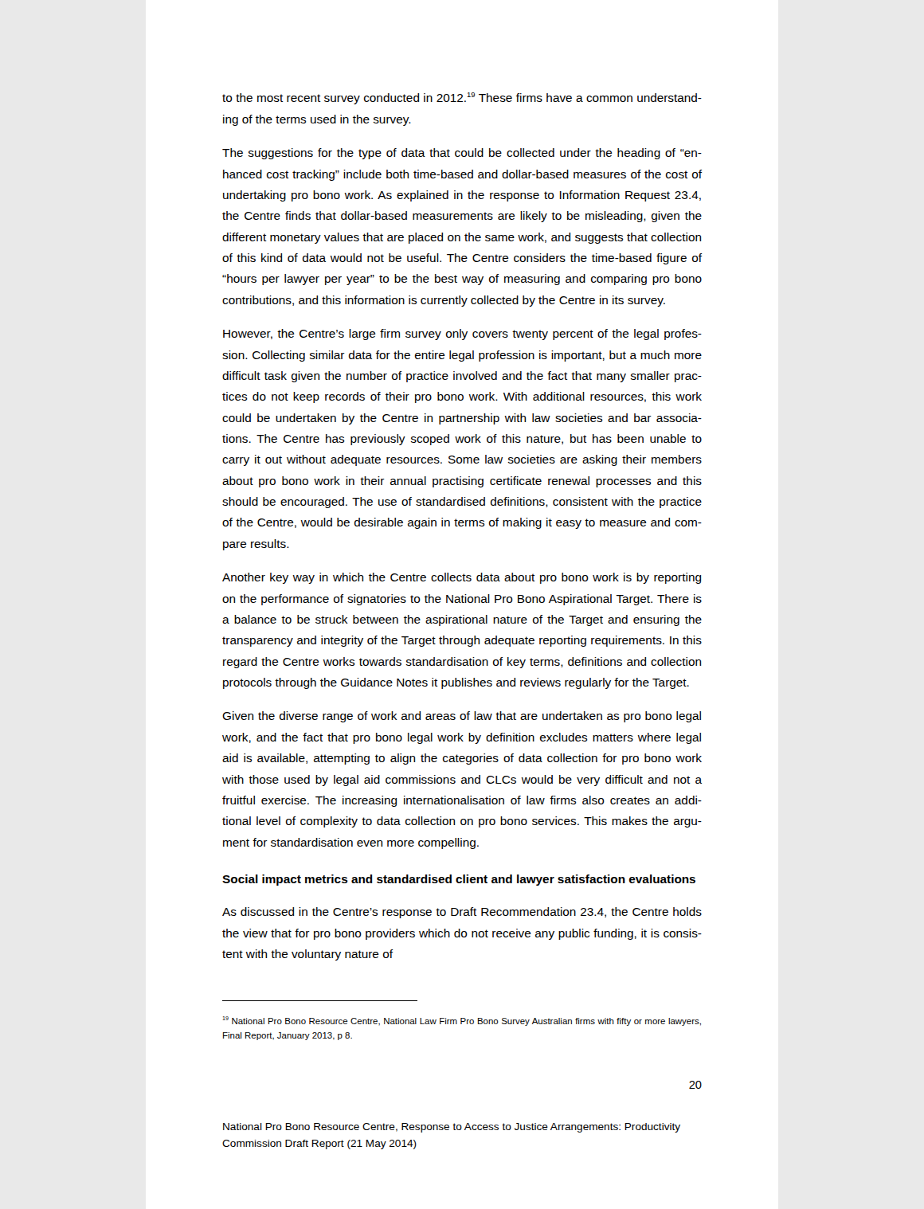to the most recent survey conducted in 2012.19 These firms have a common understanding of the terms used in the survey.
The suggestions for the type of data that could be collected under the heading of “enhanced cost tracking” include both time-based and dollar-based measures of the cost of undertaking pro bono work. As explained in the response to Information Request 23.4, the Centre finds that dollar-based measurements are likely to be misleading, given the different monetary values that are placed on the same work, and suggests that collection of this kind of data would not be useful. The Centre considers the time-based figure of “hours per lawyer per year” to be the best way of measuring and comparing pro bono contributions, and this information is currently collected by the Centre in its survey.
However, the Centre’s large firm survey only covers twenty percent of the legal profession. Collecting similar data for the entire legal profession is important, but a much more difficult task given the number of practice involved and the fact that many smaller practices do not keep records of their pro bono work. With additional resources, this work could be undertaken by the Centre in partnership with law societies and bar associations. The Centre has previously scoped work of this nature, but has been unable to carry it out without adequate resources. Some law societies are asking their members about pro bono work in their annual practising certificate renewal processes and this should be encouraged. The use of standardised definitions, consistent with the practice of the Centre, would be desirable again in terms of making it easy to measure and compare results.
Another key way in which the Centre collects data about pro bono work is by reporting on the performance of signatories to the National Pro Bono Aspirational Target. There is a balance to be struck between the aspirational nature of the Target and ensuring the transparency and integrity of the Target through adequate reporting requirements. In this regard the Centre works towards standardisation of key terms, definitions and collection protocols through the Guidance Notes it publishes and reviews regularly for the Target.
Given the diverse range of work and areas of law that are undertaken as pro bono legal work, and the fact that pro bono legal work by definition excludes matters where legal aid is available, attempting to align the categories of data collection for pro bono work with those used by legal aid commissions and CLCs would be very difficult and not a fruitful exercise. The increasing internationalisation of law firms also creates an additional level of complexity to data collection on pro bono services. This makes the argument for standardisation even more compelling.
Social impact metrics and standardised client and lawyer satisfaction evaluations
As discussed in the Centre’s response to Draft Recommendation 23.4, the Centre holds the view that for pro bono providers which do not receive any public funding, it is consistent with the voluntary nature of
19 National Pro Bono Resource Centre, National Law Firm Pro Bono Survey Australian firms with fifty or more lawyers, Final Report, January 2013, p 8.
20
National Pro Bono Resource Centre, Response to Access to Justice Arrangements: Productivity Commission Draft Report (21 May 2014)